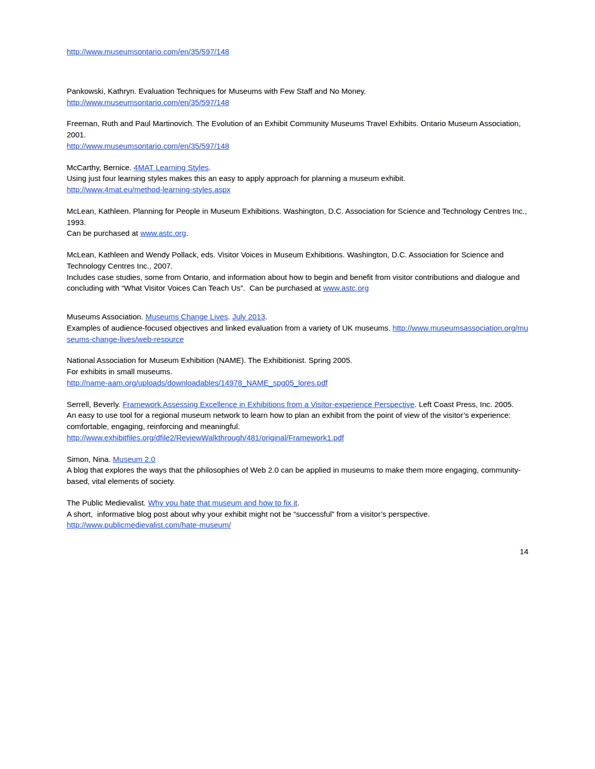http://www.museumsontario.com/en/35/597/148
Pankowski, Kathryn. Evaluation Techniques for Museums with Few Staff and No Money.
http://www.museumsontario.com/en/35/597/148
Freeman, Ruth and Paul Martinovich. The Evolution of an Exhibit Community Museums Travel Exhibits. Ontario Museum Association, 2001.
http://www.museumsontario.com/en/35/597/148
McCarthy, Bernice. 4MAT Learning Styles.
Using just four learning styles makes this an easy to apply approach for planning a museum exhibit.
http://www.4mat.eu/method-learning-styles.aspx
McLean, Kathleen. Planning for People in Museum Exhibitions. Washington, D.C. Association for Science and Technology Centres Inc., 1993.
Can be purchased at www.astc.org.
McLean, Kathleen and Wendy Pollack, eds. Visitor Voices in Museum Exhibitions. Washington, D.C. Association for Science and Technology Centres Inc., 2007.
Includes case studies, some from Ontario, and information about how to begin and benefit from visitor contributions and dialogue and concluding with “What Visitor Voices Can Teach Us”. Can be purchased at www.astc.org
Museums Association. Museums Change Lives. July 2013.
Examples of audience-focused objectives and linked evaluation from a variety of UK museums. http://www.museumsassociation.org/museums-change-lives/web-resource
National Association for Museum Exhibition (NAME). The Exhibitionist. Spring 2005.
For exhibits in small museums.
http://name-aam.org/uploads/downloadables/14978_NAME_spg05_lores.pdf
Serrell, Beverly. Framework Assessing Excellence in Exhibitions from a Visitor-experience Perspective. Left Coast Press, Inc. 2005.
An easy to use tool for a regional museum network to learn how to plan an exhibit from the point of view of the visitor’s experience: comfortable, engaging, reinforcing and meaningful.
http://www.exhibitfiles.org/dfile2/ReviewWalkthrough/481/original/Framework1.pdf
Simon, Nina. Museum 2.0
A blog that explores the ways that the philosophies of Web 2.0 can be applied in museums to make them more engaging, community-based, vital elements of society.
The Public Medievalist. Why you hate that museum and how to fix it.
A short, informative blog post about why your exhibit might not be “successful” from a visitor’s perspective.
http://www.publicmedievalist.com/hate-museum/
14